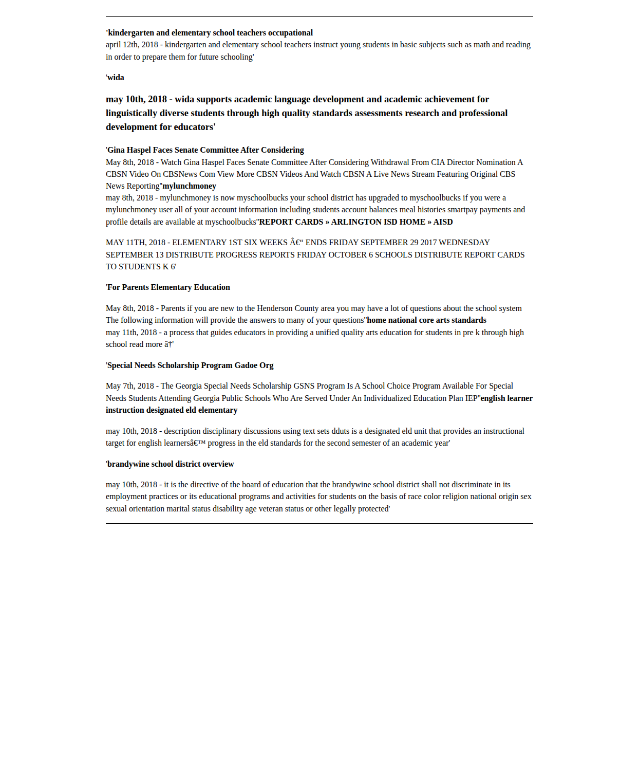'kindergarten and elementary school teachers occupational
april 12th, 2018 - kindergarten and elementary school teachers instruct young students in basic subjects such as math and reading in order to prepare them for future schooling'
'wida
may 10th, 2018 - wida supports academic language development and academic achievement for linguistically diverse students through high quality standards assessments research and professional development for educators'
'Gina Haspel Faces Senate Committee After Considering
May 8th, 2018 - Watch Gina Haspel Faces Senate Committee After Considering Withdrawal From CIA Director Nomination A CBSN Video On CBSNews Com View More CBSN Videos And Watch CBSN A Live News Stream Featuring Original CBS News Reporting''mylunchmoney
may 8th, 2018 - mylunchmoney is now myschoolbucks your school district has upgraded to myschoolbucks if you were a mylunchmoney user all of your account information including students account balances meal histories smartpay payments and profile details are available at myschoolbucks''Report Cards » Arlington ISD Home » AISD
May 11th, 2018 - Elementary 1st Six Weeks â€“ Ends Friday September 29 2017 Wednesday September 13 Distribute Progress Reports Friday October 6 Schools Distribute Report Cards To Students K 6'
'For Parents Elementary Education
May 8th, 2018 - Parents if you are new to the Henderson County area you may have a lot of questions about the school system The following information will provide the answers to many of your questions''home national core arts standards
may 11th, 2018 - a process that guides educators in providing a unified quality arts education for students in pre k through high school read more â†'
'Special Needs Scholarship Program Gadoe Org
May 7th, 2018 - The Georgia Special Needs Scholarship GSNS Program Is A School Choice Program Available For Special Needs Students Attending Georgia Public Schools Who Are Served Under An Individualized Education Plan IEP''english learner instruction designated eld elementary
may 10th, 2018 - description disciplinary discussions using text sets dduts is a designated eld unit that provides an instructional target for english learnersâ€™ progress in the eld standards for the second semester of an academic year'
'brandywine school district overview
may 10th, 2018 - it is the directive of the board of education that the brandywine school district shall not discriminate in its employment practices or its educational programs and activities for students on the basis of race color religion national origin sex sexual orientation marital status disability age veteran status or other legally protected'